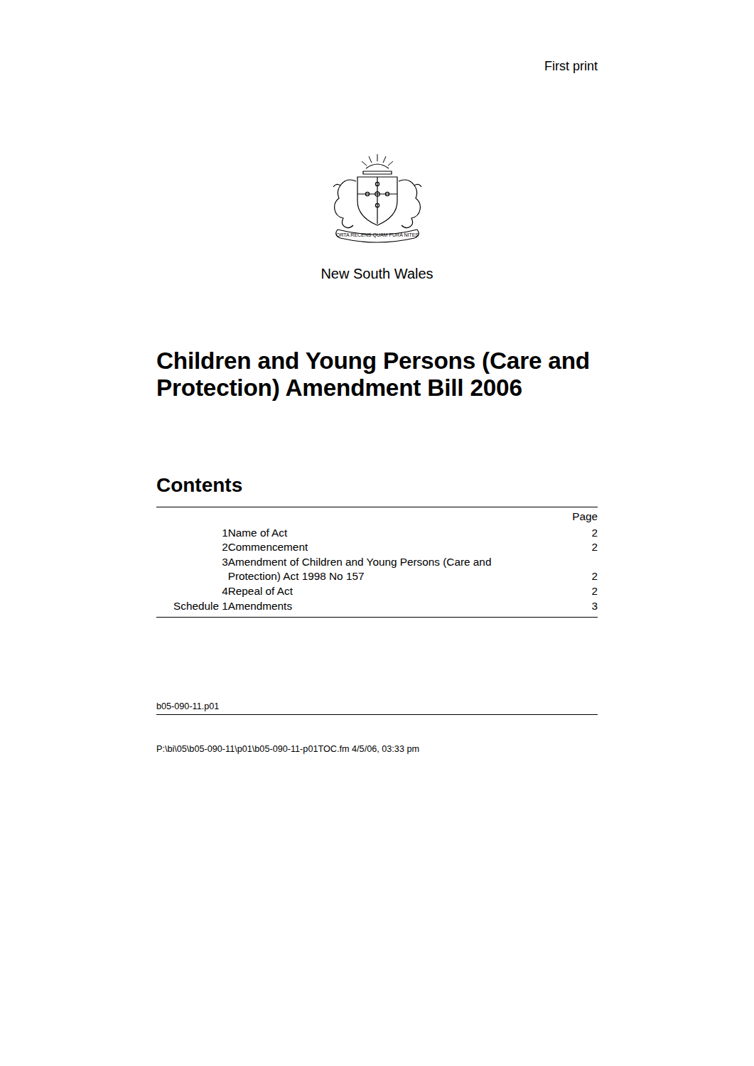First print
ORTA RECENS QUAM PURA NITES
New South Wales
Children and Young Persons (Care and Protection) Amendment Bill 2006
Contents
| | | Page |
| 1 | Name of Act | 2 |
| 2 | Commencement | 2 |
| 3 | Amendment of Children and Young Persons (Care and Protection) Act 1998 No 157 | 2 |
| 4 | Repeal of Act | 2 |
| Schedule 1 | Amendments | 3 |
b05-090-11.p01
P:\bi\05\b05-090-11\p01\b05-090-11-p01TOC.fm 4/5/06, 03:33 pm